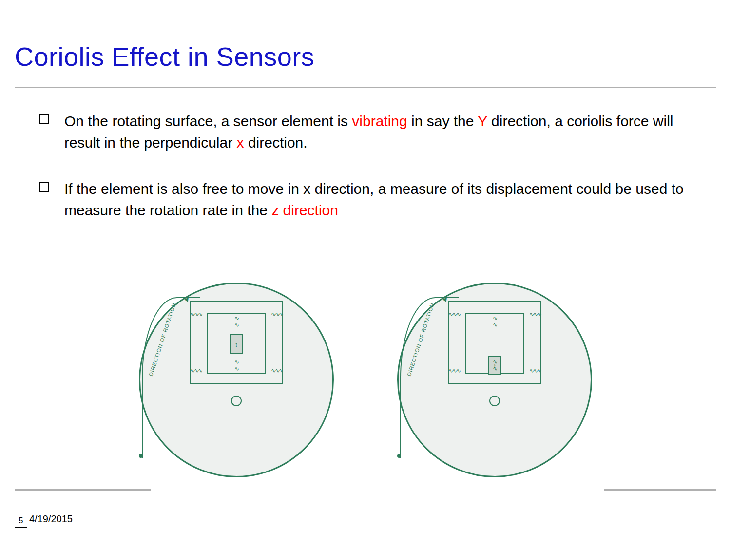Coriolis Effect in Sensors
On the rotating surface, a sensor element is vibrating in say the Y direction, a coriolis force will result in the perpendicular x direction.
If the element is also free to move in x direction, a measure of its displacement could be used to measure the rotation rate in the z direction
▴
DIRECTION OF ROTATION
∿∿∿
∿∿∿
∿∿∿
∿∿∿
∿
∿
↕
∿
∿
▴
DIRECTION OF ROTATION
∿∿∿
∿∿∿
∿∿∿
∿∿∿
∿
∿
↕
∿
∿
5
4/19/2015